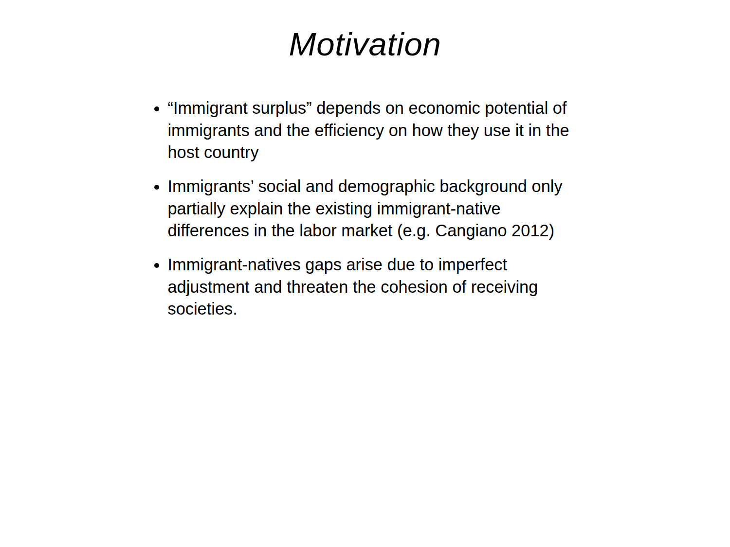Motivation
“Immigrant surplus” depends on economic potential of immigrants and the efficiency on how they use it in the host country
Immigrants’ social and demographic background only partially explain the existing immigrant-native differences in the labor market (e.g. Cangiano 2012)
Immigrant-natives gaps arise due to imperfect adjustment and threaten the cohesion of receiving societies.